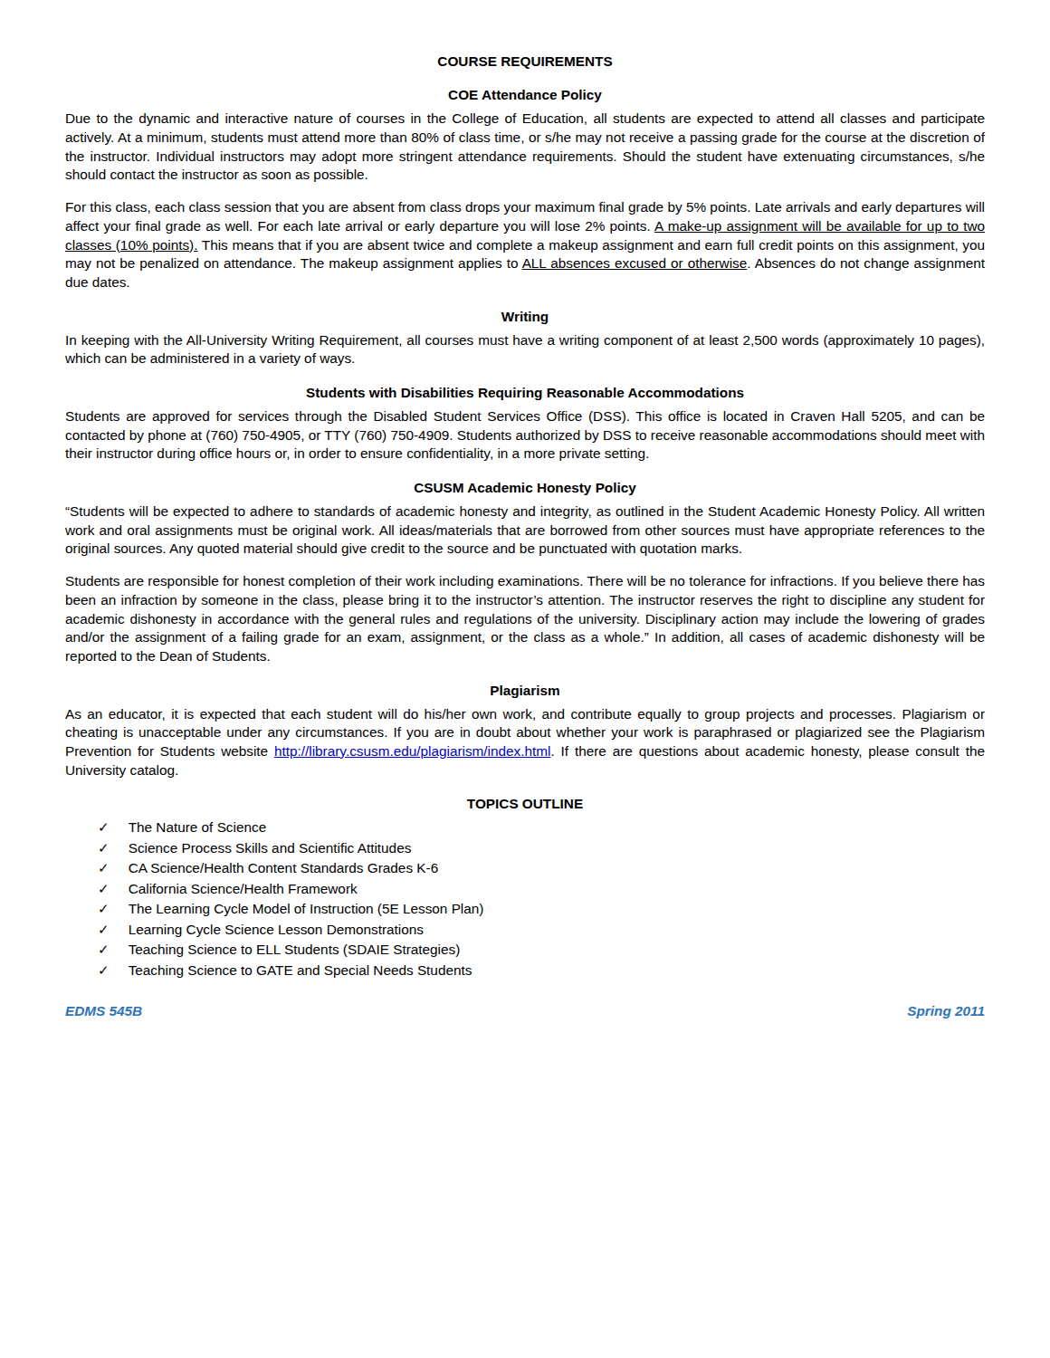COURSE REQUIREMENTS
COE Attendance Policy
Due to the dynamic and interactive nature of courses in the College of Education, all students are expected to attend all classes and participate actively. At a minimum, students must attend more than 80% of class time, or s/he may not receive a passing grade for the course at the discretion of the instructor. Individual instructors may adopt more stringent attendance requirements. Should the student have extenuating circumstances, s/he should contact the instructor as soon as possible.
For this class, each class session that you are absent from class drops your maximum final grade by 5% points. Late arrivals and early departures will affect your final grade as well. For each late arrival or early departure you will lose 2% points. A make-up assignment will be available for up to two classes (10% points). This means that if you are absent twice and complete a makeup assignment and earn full credit points on this assignment, you may not be penalized on attendance. The makeup assignment applies to ALL absences excused or otherwise. Absences do not change assignment due dates.
Writing
In keeping with the All-University Writing Requirement, all courses must have a writing component of at least 2,500 words (approximately 10 pages), which can be administered in a variety of ways.
Students with Disabilities Requiring Reasonable Accommodations
Students are approved for services through the Disabled Student Services Office (DSS). This office is located in Craven Hall 5205, and can be contacted by phone at (760) 750-4905, or TTY (760) 750-4909. Students authorized by DSS to receive reasonable accommodations should meet with their instructor during office hours or, in order to ensure confidentiality, in a more private setting.
CSUSM Academic Honesty Policy
“Students will be expected to adhere to standards of academic honesty and integrity, as outlined in the Student Academic Honesty Policy. All written work and oral assignments must be original work. All ideas/materials that are borrowed from other sources must have appropriate references to the original sources. Any quoted material should give credit to the source and be punctuated with quotation marks.
Students are responsible for honest completion of their work including examinations. There will be no tolerance for infractions. If you believe there has been an infraction by someone in the class, please bring it to the instructor’s attention. The instructor reserves the right to discipline any student for academic dishonesty in accordance with the general rules and regulations of the university. Disciplinary action may include the lowering of grades and/or the assignment of a failing grade for an exam, assignment, or the class as a whole.” In addition, all cases of academic dishonesty will be reported to the Dean of Students.
Plagiarism
As an educator, it is expected that each student will do his/her own work, and contribute equally to group projects and processes. Plagiarism or cheating is unacceptable under any circumstances. If you are in doubt about whether your work is paraphrased or plagiarized see the Plagiarism Prevention for Students website http://library.csusm.edu/plagiarism/index.html. If there are questions about academic honesty, please consult the University catalog.
TOPICS OUTLINE
The Nature of Science
Science Process Skills and Scientific Attitudes
CA Science/Health Content Standards Grades K-6
California Science/Health Framework
The Learning Cycle Model of Instruction (5E Lesson Plan)
Learning Cycle Science Lesson Demonstrations
Teaching Science to ELL Students (SDAIE Strategies)
Teaching Science to GATE and Special Needs Students
EDMS 545B Spring 2011